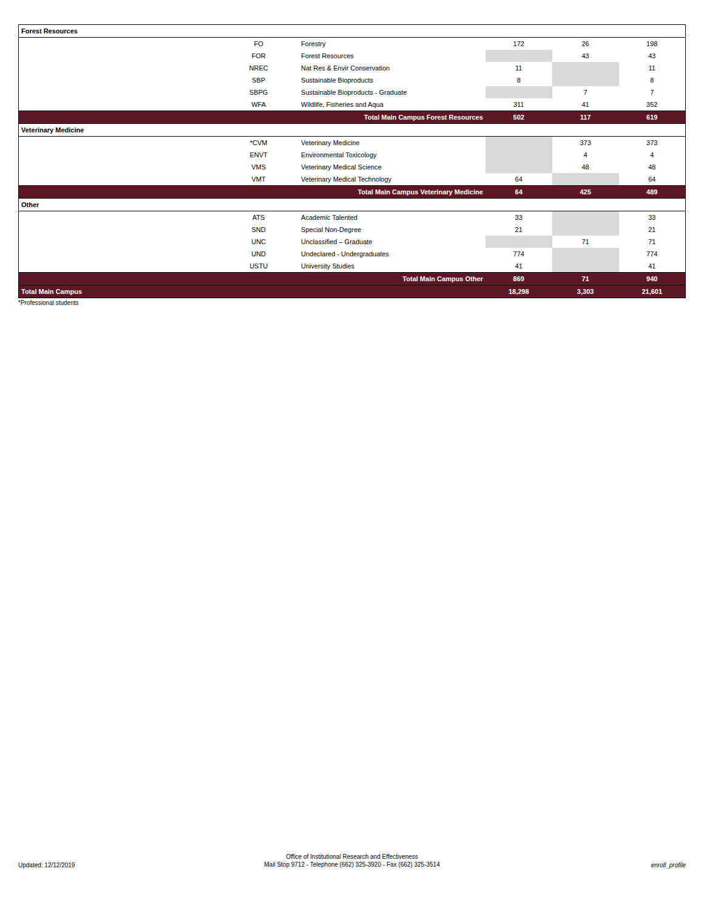| Forest Resources |
| | FO | Forestry | 172 | 26 | 198 |
| | FOR | Forest Resources | | 43 | 43 |
| | NREC | Nat Res & Envir Conservation | 11 | | 11 |
| | SBP | Sustainable Bioproducts | 8 | | 8 |
| | SBPG | Sustainable Bioproducts - Graduate | | 7 | 7 |
| | WFA | Wildlife, Fisheries and Aqua | 311 | 41 | 352 |
| Total Main Campus Forest Resources | 502 | 117 | 619 |
| Veterinary Medicine |
| | *CVM | Veterinary Medicine | | 373 | 373 |
| | ENVT | Environmental Toxicology | | 4 | 4 |
| | VMS | Veterinary Medical Science | | 48 | 48 |
| | VMT | Veterinary Medical Technology | 64 | | 64 |
| Total Main Campus Veterinary Medicine | 64 | 425 | 489 |
| Other |
| | ATS | Academic Talented | 33 | | 33 |
| | SND | Special Non-Degree | 21 | | 21 |
| | UNC | Unclassified – Graduate | | 71 | 71 |
| | UND | Undeclared - Undergraduates | 774 | | 774 |
| | USTU | University Studies | 41 | | 41 |
| Total Main Campus Other | 869 | 71 | 940 |
| Total Main Campus | 18,298 | 3,303 | 21,601 |
*Professional students
Updated: 12/12/2019
Office of Institutional Research and Effectiveness
Mail Stop 9712 - Telephone (662) 325-3920 - Fax (662) 325-3514
enroll_profile